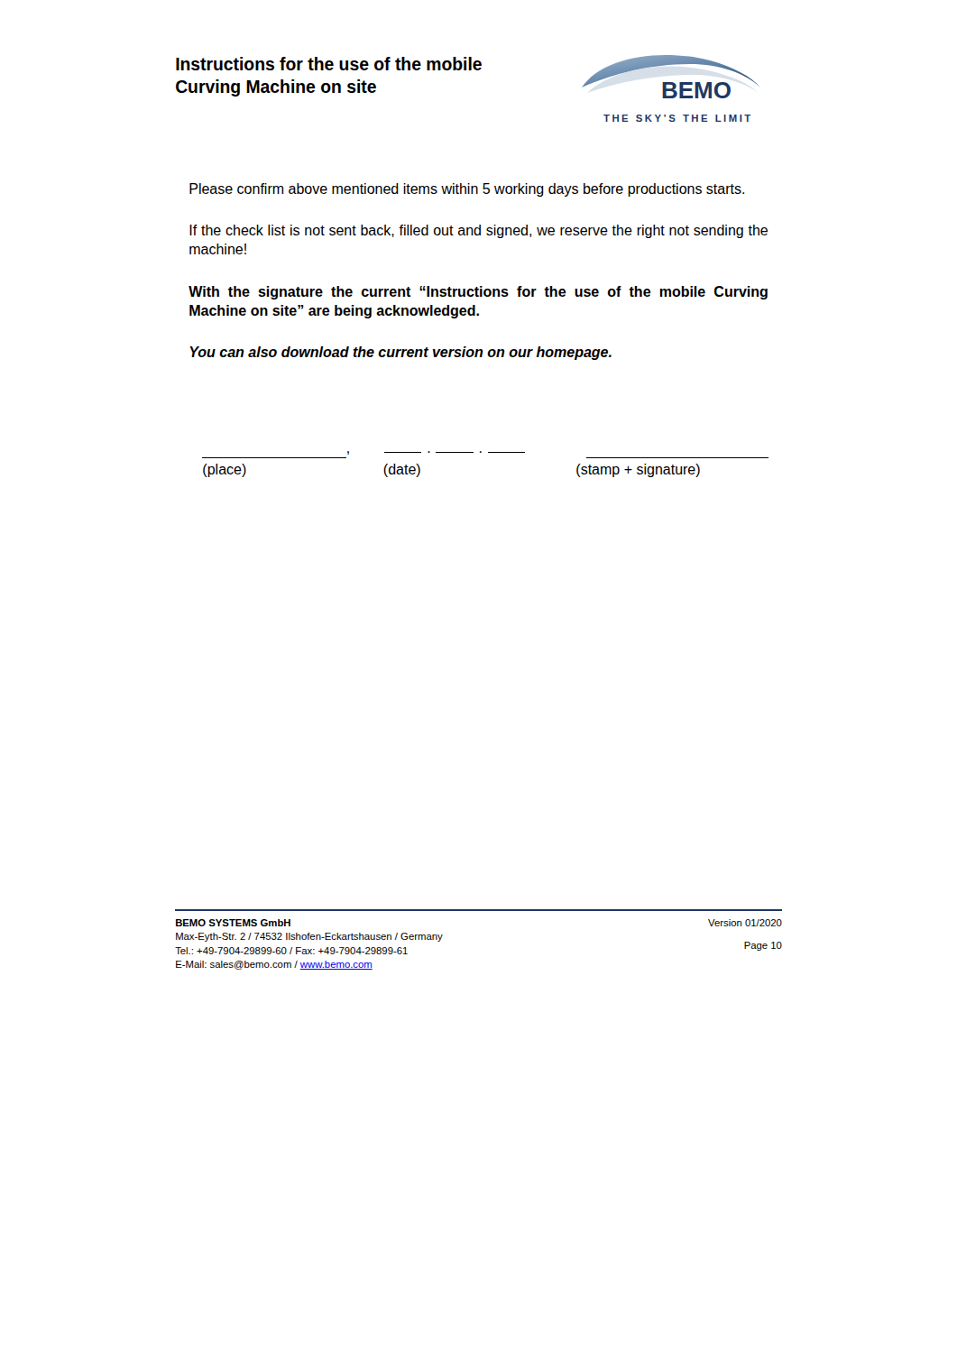Instructions for the use of the mobile
Curving Machine on site
BEMO
THE SKY’S THE LIMIT
Please confirm above mentioned items within 5 working days before productions starts.
If the check list is not sent back, filled out and signed, we reserve the right not sending the machine!
With the signature the current “Instructions for the use of the mobile Curving Machine on site” are being acknowledged.
You can also download the current version on our homepage.
, . .
(place) (date) (stamp + signature)
BEMO SYSTEMS GmbH
Max-Eyth-Str. 2 / 74532 Ilshofen-Eckartshausen / Germany
Tel.: +49-7904-29899-60 / Fax: +49-7904-29899-61
E-Mail: sales@bemo.com / www.bemo.com
Version 01/2020
Page 10